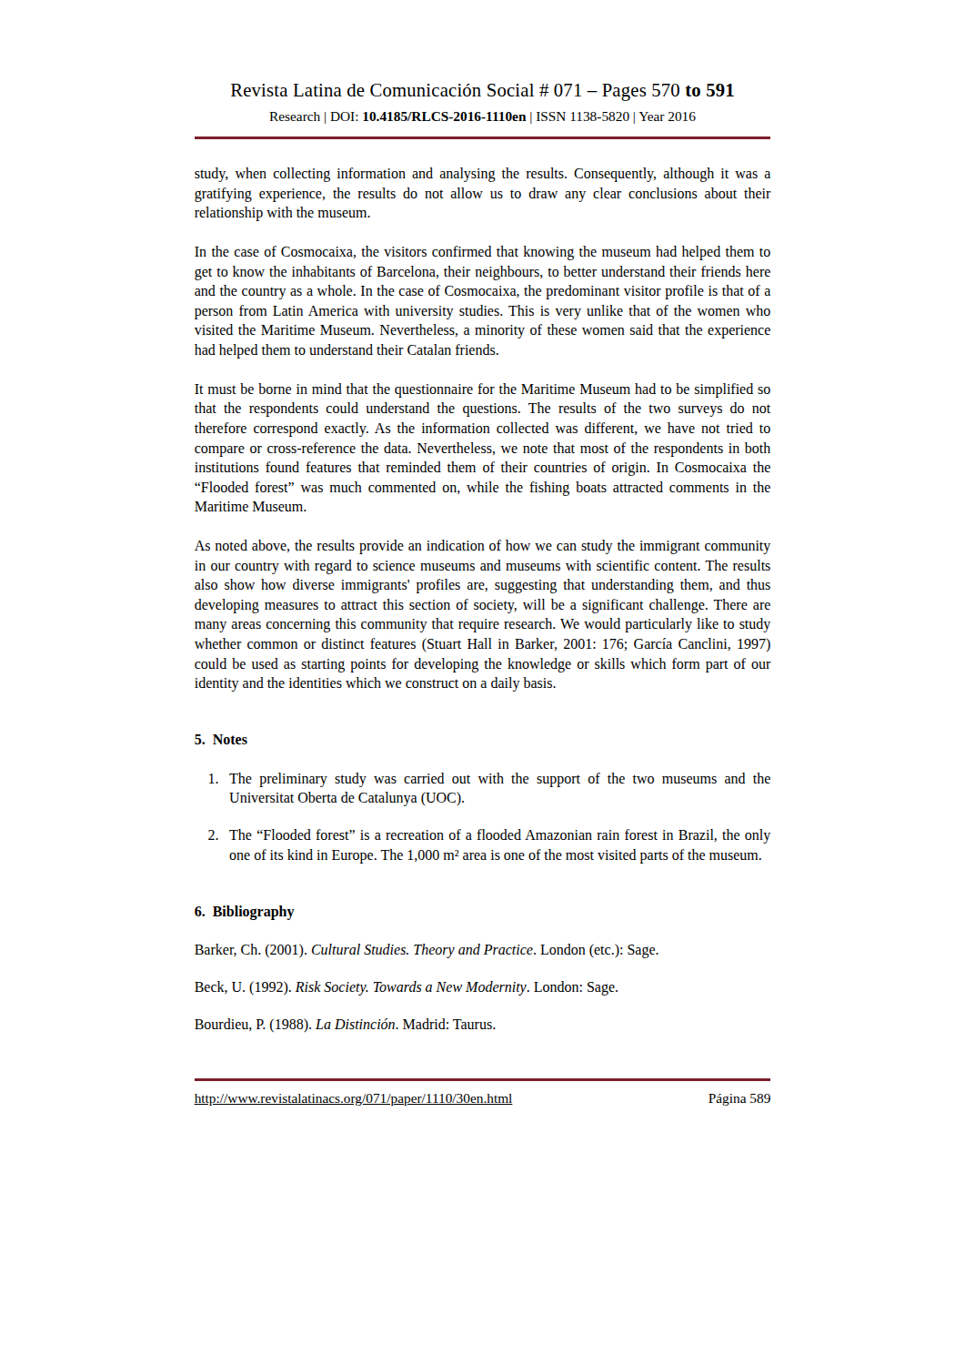Revista Latina de Comunicación Social # 071 – Pages 570 to 591
Research | DOI: 10.4185/RLCS-2016-1110en | ISSN 1138-5820 | Year 2016
study, when collecting information and analysing the results. Consequently, although it was a gratifying experience, the results do not allow us to draw any clear conclusions about their relationship with the museum.
In the case of Cosmocaixa, the visitors confirmed that knowing the museum had helped them to get to know the inhabitants of Barcelona, their neighbours, to better understand their friends here and the country as a whole. In the case of Cosmocaixa, the predominant visitor profile is that of a person from Latin America with university studies. This is very unlike that of the women who visited the Maritime Museum. Nevertheless, a minority of these women said that the experience had helped them to understand their Catalan friends.
It must be borne in mind that the questionnaire for the Maritime Museum had to be simplified so that the respondents could understand the questions. The results of the two surveys do not therefore correspond exactly. As the information collected was different, we have not tried to compare or cross-reference the data. Nevertheless, we note that most of the respondents in both institutions found features that reminded them of their countries of origin. In Cosmocaixa the “Flooded forest” was much commented on, while the fishing boats attracted comments in the Maritime Museum.
As noted above, the results provide an indication of how we can study the immigrant community in our country with regard to science museums and museums with scientific content. The results also show how diverse immigrants' profiles are, suggesting that understanding them, and thus developing measures to attract this section of society, will be a significant challenge. There are many areas concerning this community that require research. We would particularly like to study whether common or distinct features (Stuart Hall in Barker, 2001: 176; García Canclini, 1997) could be used as starting points for developing the knowledge or skills which form part of our identity and the identities which we construct on a daily basis.
5. Notes
The preliminary study was carried out with the support of the two museums and the Universitat Oberta de Catalunya (UOC).
The “Flooded forest” is a recreation of a flooded Amazonian rain forest in Brazil, the only one of its kind in Europe. The 1,000 m² area is one of the most visited parts of the museum.
6. Bibliography
Barker, Ch. (2001). Cultural Studies. Theory and Practice. London (etc.): Sage.
Beck, U. (1992). Risk Society. Towards a New Modernity. London: Sage.
Bourdieu, P. (1988). La Distinción. Madrid: Taurus.
http://www.revistalatinacs.org/071/paper/1110/30en.html Página 589